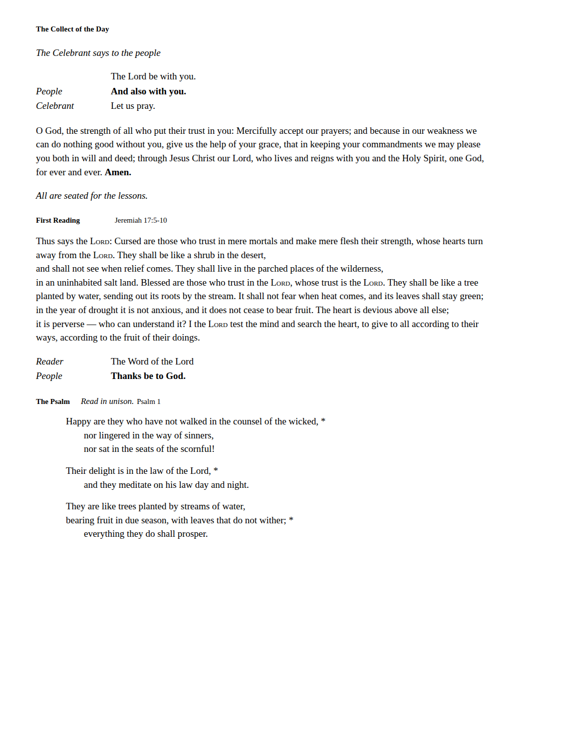The Collect of the Day
The Celebrant says to the people
| | The Lord be with you. |
| People | And also with you. |
| Celebrant | Let us pray. |
O God, the strength of all who put their trust in you: Mercifully accept our prayers; and because in our weakness we can do nothing good without you, give us the help of your grace, that in keeping your commandments we may please you both in will and deed; through Jesus Christ our Lord, who lives and reigns with you and the Holy Spirit, one God, for ever and ever. Amen.
All are seated for the lessons.
First Reading Jeremiah 17:5-10
Thus says the Lord: Cursed are those who trust in mere mortals and make mere flesh their strength, whose hearts turn away from the Lord. They shall be like a shrub in the desert,
and shall not see when relief comes. They shall live in the parched places of the wilderness,
in an uninhabited salt land. Blessed are those who trust in the Lord, whose trust is the Lord. They shall be like a tree planted by water, sending out its roots by the stream. It shall not fear when heat comes, and its leaves shall stay green; in the year of drought it is not anxious, and it does not cease to bear fruit. The heart is devious above all else;
it is perverse — who can understand it? I the Lord test the mind and search the heart, to give to all according to their ways, according to the fruit of their doings.
| Reader | The Word of the Lord |
| People | Thanks be to God. |
The Psalm Read in unison. Psalm 1
Happy are they who have not walked in the counsel of the wicked, * nor lingered in the way of sinners, nor sat in the seats of the scornful!
Their delight is in the law of the Lord, * and they meditate on his law day and night.
They are like trees planted by streams of water, bearing fruit in due season, with leaves that do not wither; * everything they do shall prosper.